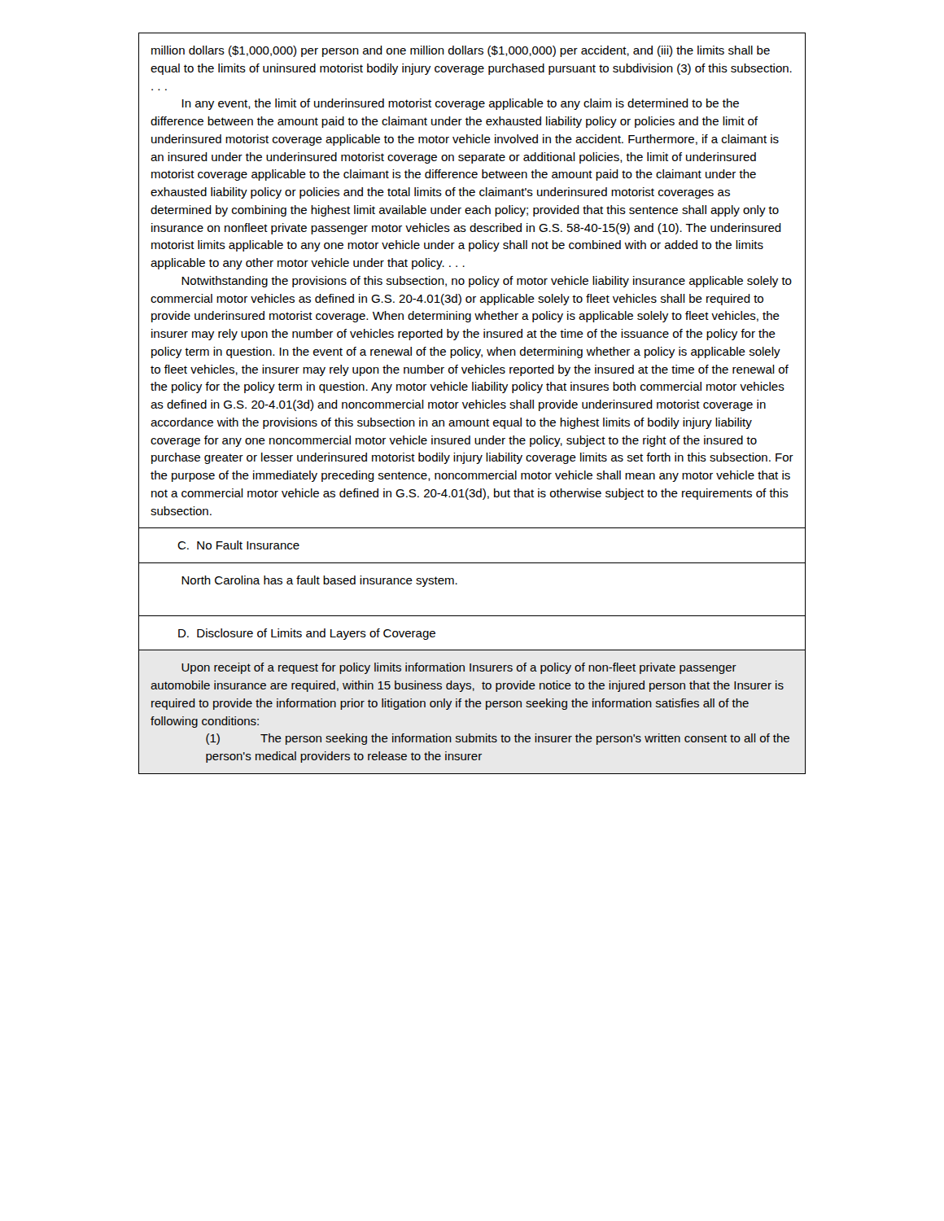million dollars ($1,000,000) per person and one million dollars ($1,000,000) per accident, and (iii) the limits shall be equal to the limits of uninsured motorist bodily injury coverage purchased pursuant to subdivision (3) of this subsection. . . .
In any event, the limit of underinsured motorist coverage applicable to any claim is determined to be the difference between the amount paid to the claimant under the exhausted liability policy or policies and the limit of underinsured motorist coverage applicable to the motor vehicle involved in the accident. Furthermore, if a claimant is an insured under the underinsured motorist coverage on separate or additional policies, the limit of underinsured motorist coverage applicable to the claimant is the difference between the amount paid to the claimant under the exhausted liability policy or policies and the total limits of the claimant's underinsured motorist coverages as determined by combining the highest limit available under each policy; provided that this sentence shall apply only to insurance on nonfleet private passenger motor vehicles as described in G.S. 58-40-15(9) and (10). The underinsured motorist limits applicable to any one motor vehicle under a policy shall not be combined with or added to the limits applicable to any other motor vehicle under that policy. . . .
Notwithstanding the provisions of this subsection, no policy of motor vehicle liability insurance applicable solely to commercial motor vehicles as defined in G.S. 20-4.01(3d) or applicable solely to fleet vehicles shall be required to provide underinsured motorist coverage. When determining whether a policy is applicable solely to fleet vehicles, the insurer may rely upon the number of vehicles reported by the insured at the time of the issuance of the policy for the policy term in question. In the event of a renewal of the policy, when determining whether a policy is applicable solely to fleet vehicles, the insurer may rely upon the number of vehicles reported by the insured at the time of the renewal of the policy for the policy term in question. Any motor vehicle liability policy that insures both commercial motor vehicles as defined in G.S. 20-4.01(3d) and noncommercial motor vehicles shall provide underinsured motorist coverage in accordance with the provisions of this subsection in an amount equal to the highest limits of bodily injury liability coverage for any one noncommercial motor vehicle insured under the policy, subject to the right of the insured to purchase greater or lesser underinsured motorist bodily injury liability coverage limits as set forth in this subsection. For the purpose of the immediately preceding sentence, noncommercial motor vehicle shall mean any motor vehicle that is not a commercial motor vehicle as defined in G.S. 20-4.01(3d), but that is otherwise subject to the requirements of this subsection.
C. No Fault Insurance
North Carolina has a fault based insurance system.
D. Disclosure of Limits and Layers of Coverage
Upon receipt of a request for policy limits information Insurers of a policy of non-fleet private passenger automobile insurance are required, within 15 business days, to provide notice to the injured person that the Insurer is required to provide the information prior to litigation only if the person seeking the information satisfies all of the following conditions:
(1) The person seeking the information submits to the insurer the person's written consent to all of the person's medical providers to release to the insurer